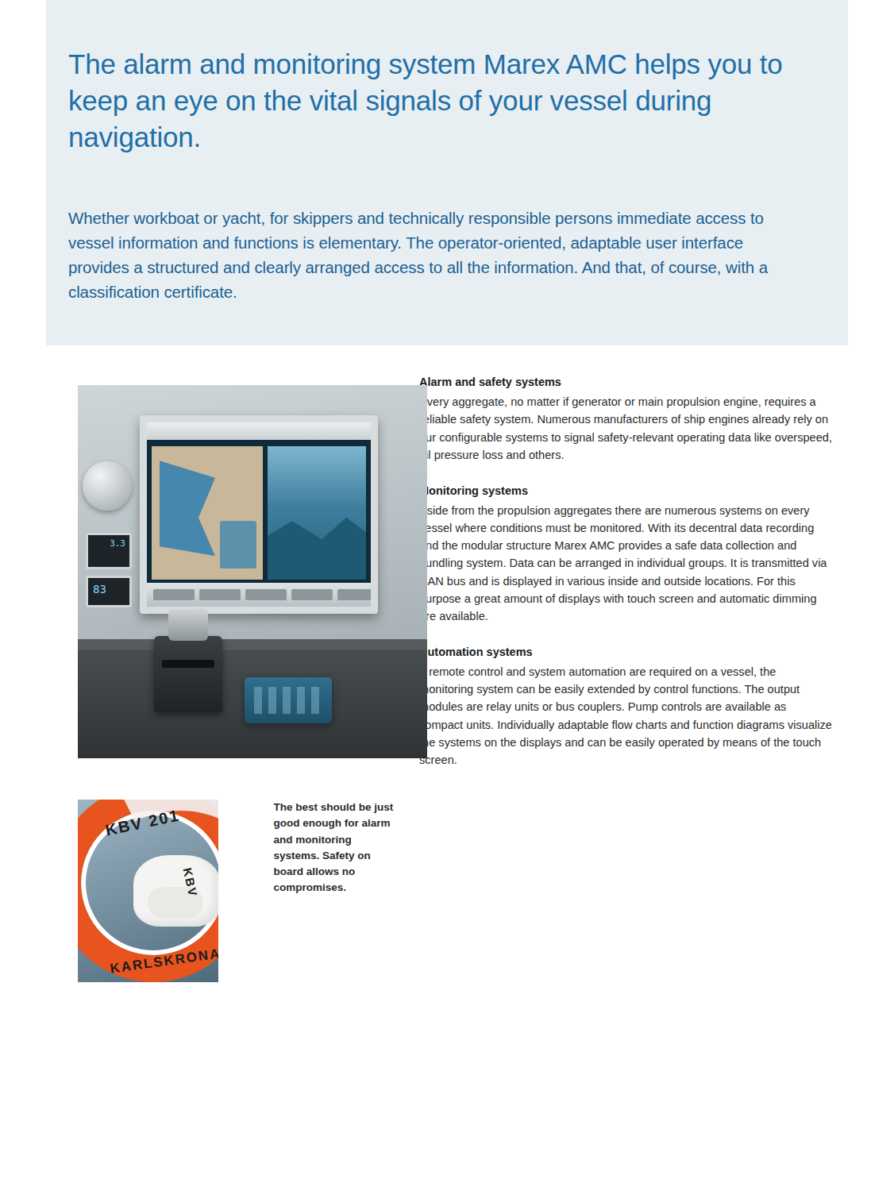The alarm and monitoring system Marex AMC helps you to keep an eye on the vital signals of your vessel during navigation.
Whether workboat or yacht, for skippers and technically responsible persons immediate access to vessel information and functions is elementary. The operator-oriented, adaptable user interface provides a structured and clearly arranged access to all the information. And that, of course, with a classification certificate.
KBV 201
KARLSKRONA
KBV
The best should be just good enough for alarm and monitoring systems. Safety on board allows no compromises.
Alarm and safety systems
Every aggregate, no matter if generator or main propulsion engine, requires a reliable safety system. Numerous manufacturers of ship engines already rely on our configurable systems to signal safety-relevant operating data like overspeed, oil pressure loss and others.
Monitoring systems
Aside from the propulsion aggregates there are numerous systems on every vessel where conditions must be monitored. With its decentral data recording and the modular structure Marex AMC provides a safe data collection and bundling system. Data can be arranged in individual groups. It is transmitted via CAN bus and is displayed in various inside and outside locations. For this purpose a great amount of displays with touch screen and automatic dimming are available.
Automation systems
If remote control and system automation are required on a vessel, the monitoring system can be easily extended by control functions. The output modules are relay units or bus couplers. Pump controls are available as compact units. Individually adaptable flow charts and function diagrams visualize the systems on the displays and can be easily operated by means of the touch screen.